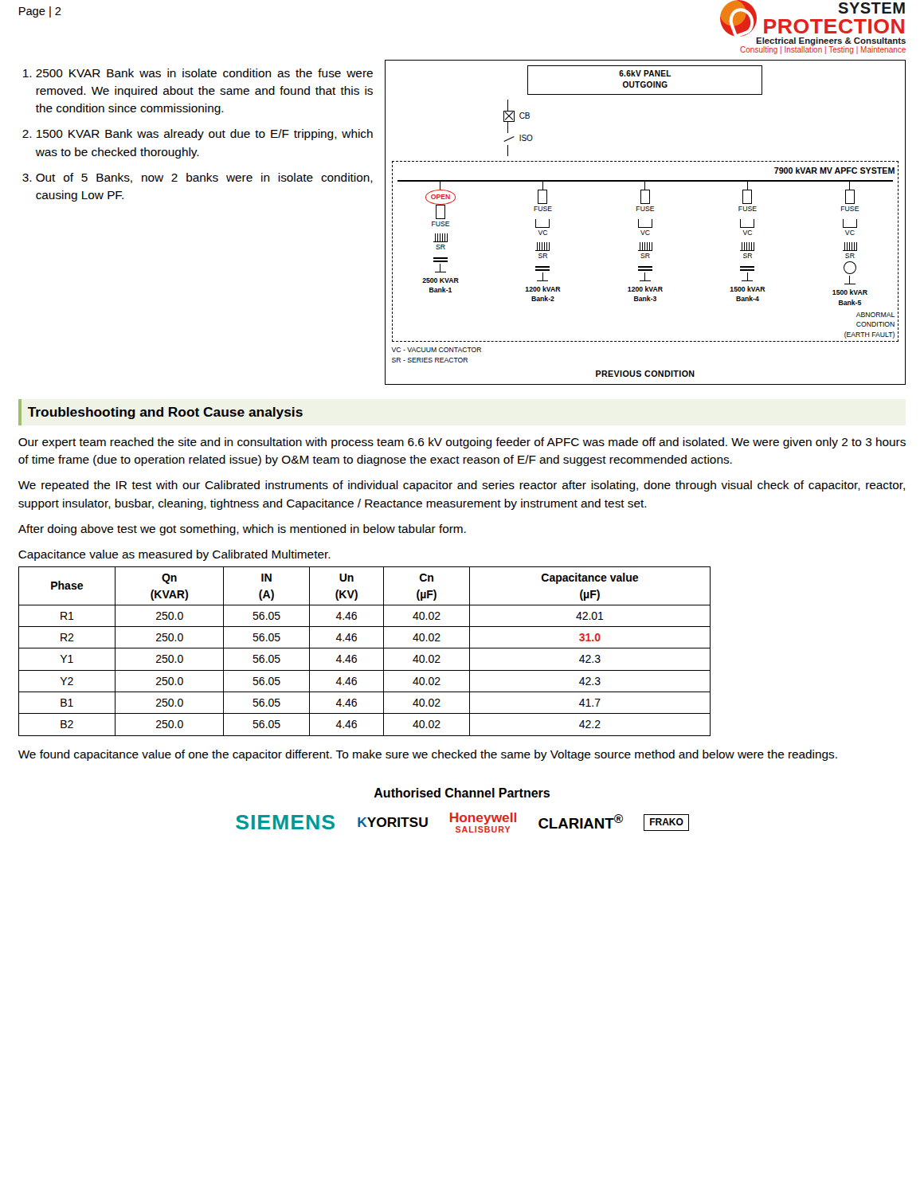Page | 2
SYSTEM
PROTECTION
Electrical Engineers & Consultants
Consulting | Installation | Testing | Maintenance
2500 KVAR Bank was in isolate condition as the fuse were removed. We inquired about the same and found that this is the condition since commissioning.
1500 KVAR Bank was already out due to E/F tripping, which was to be checked thoroughly.
Out of 5 Banks, now 2 banks were in isolate condition, causing Low PF.
6.6kV PANEL
OUTGOING
CB
ISO
7900 kVAR MV APFC SYSTEM
OPEN
FUSE
SR
2500 KVAR
Bank-1
FUSE
VC
SR
1200 kVAR
Bank-2
FUSE
VC
SR
1200 kVAR
Bank-3
FUSE
VC
SR
1500 kVAR
Bank-4
FUSE
VC
SR
1500 kVAR
Bank-5
ABNORMAL
CONDITION
(EARTH FAULT)
VC - VACUUM CONTACTOR
SR - SERIES REACTOR
PREVIOUS CONDITION
Troubleshooting and Root Cause analysis
Our expert team reached the site and in consultation with process team 6.6 kV outgoing feeder of APFC was made off and isolated. We were given only 2 to 3 hours of time frame (due to operation related issue) by O&M team to diagnose the exact reason of E/F and suggest recommended actions.
We repeated the IR test with our Calibrated instruments of individual capacitor and series reactor after isolating, done through visual check of capacitor, reactor, support insulator, busbar, cleaning, tightness and Capacitance / Reactance measurement by instrument and test set.
After doing above test we got something, which is mentioned in below tabular form.
Capacitance value as measured by Calibrated Multimeter.
| Phase | Qn (KVAR) | IN (A) | Un (KV) | Cn (µF) | Capacitance value (µF) |
| --- | --- | --- | --- | --- | --- |
| R1 | 250.0 | 56.05 | 4.46 | 40.02 | 42.01 |
| R2 | 250.0 | 56.05 | 4.46 | 40.02 | 31.0 |
| Y1 | 250.0 | 56.05 | 4.46 | 40.02 | 42.3 |
| Y2 | 250.0 | 56.05 | 4.46 | 40.02 | 42.3 |
| B1 | 250.0 | 56.05 | 4.46 | 40.02 | 41.7 |
| B2 | 250.0 | 56.05 | 4.46 | 40.02 | 42.2 |
We found capacitance value of one the capacitor different. To make sure we checked the same by Voltage source method and below were the readings.
Authorised Channel Partners
SIEMENS
KYORITSU
HoneywellSALISBURY
CLARIANT®
FRAKO